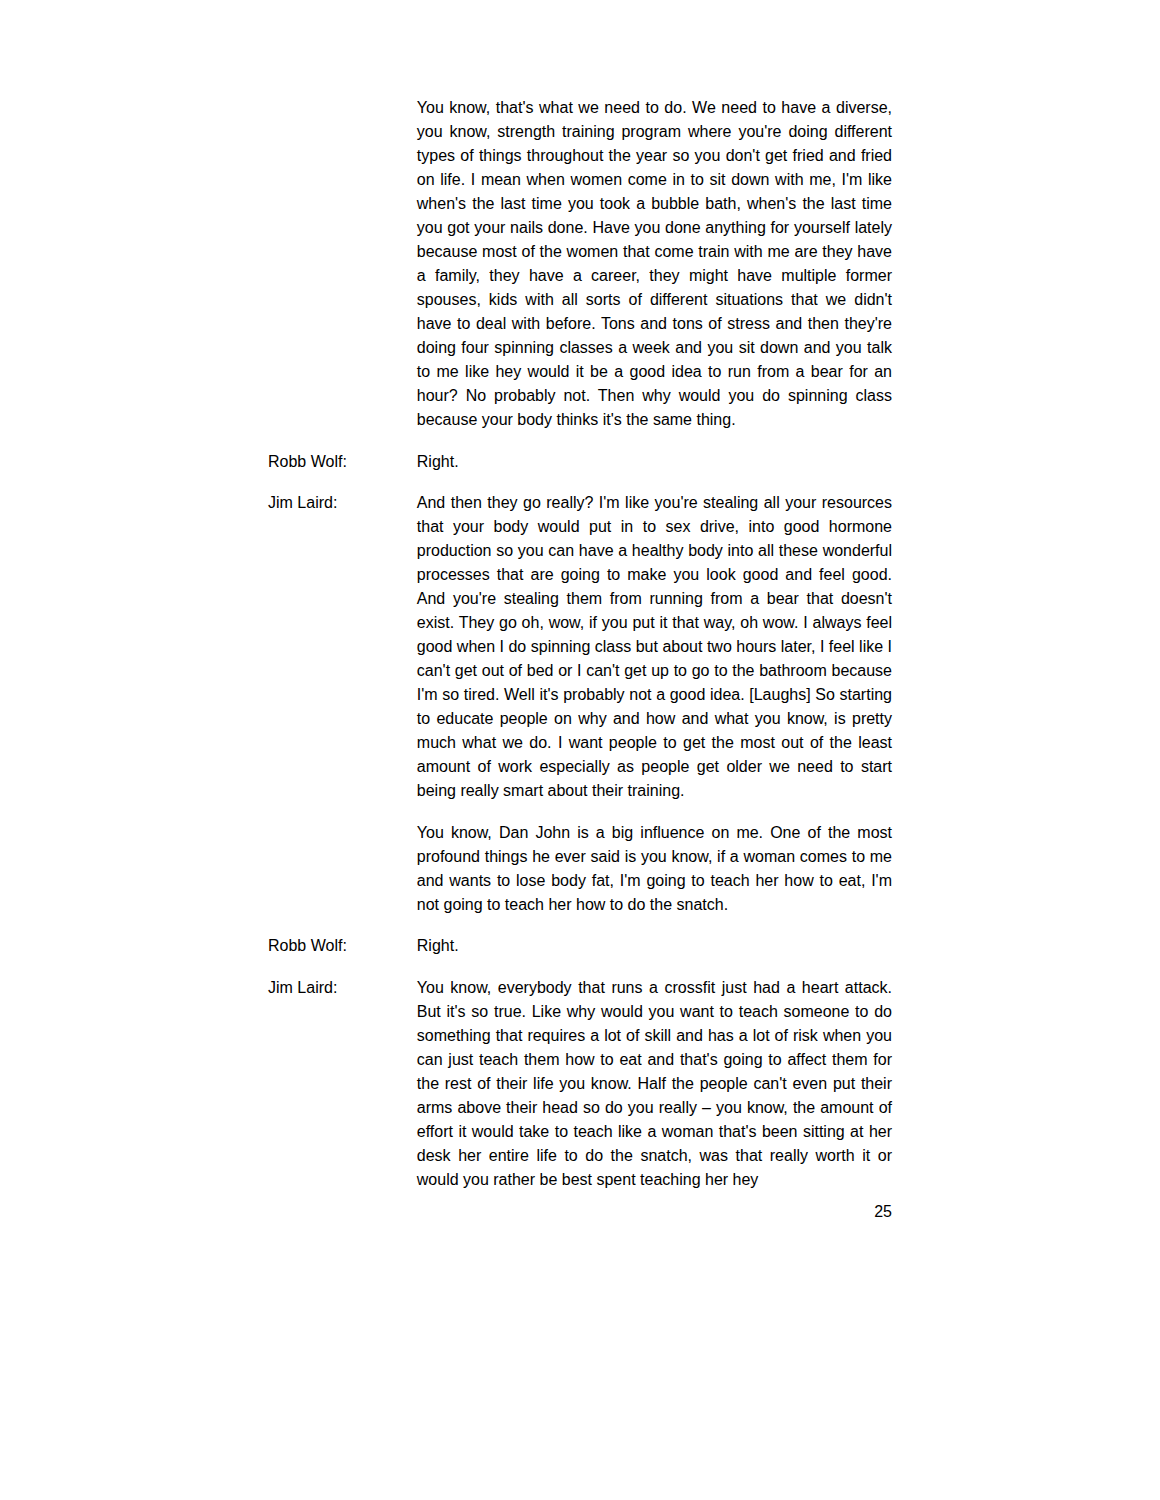| | You know, that's what we need to do. We need to have a diverse, you know, strength training program where you're doing different types of things throughout the year so you don't get fried and fried on life. I mean when women come in to sit down with me, I'm like when's the last time you took a bubble bath, when's the last time you got your nails done. Have you done anything for yourself lately because most of the women that come train with me are they have a family, they have a career, they might have multiple former spouses, kids with all sorts of different situations that we didn't have to deal with before. Tons and tons of stress and then they're doing four spinning classes a week and you sit down and you talk to me like hey would it be a good idea to run from a bear for an hour? No probably not. Then why would you do spinning class because your body thinks it's the same thing. |
| Robb Wolf: | Right. |
| Jim Laird: | And then they go really? I'm like you're stealing all your resources that your body would put in to sex drive, into good hormone production so you can have a healthy body into all these wonderful processes that are going to make you look good and feel good. And you're stealing them from running from a bear that doesn't exist. They go oh, wow, if you put it that way, oh wow. I always feel good when I do spinning class but about two hours later, I feel like I can't get out of bed or I can't get up to go to the bathroom because I'm so tired. Well it's probably not a good idea. [Laughs] So starting to educate people on why and how and what you know, is pretty much what we do. I want people to get the most out of the least amount of work especially as people get older we need to start being really smart about their training. You know, Dan John is a big influence on me. One of the most profound things he ever said is you know, if a woman comes to me and wants to lose body fat, I'm going to teach her how to eat, I'm not going to teach her how to do the snatch. |
| Robb Wolf: | Right. |
| Jim Laird: | You know, everybody that runs a crossfit just had a heart attack. But it's so true. Like why would you want to teach someone to do something that requires a lot of skill and has a lot of risk when you can just teach them how to eat and that's going to affect them for the rest of their life you know. Half the people can't even put their arms above their head so do you really – you know, the amount of effort it would take to teach like a woman that's been sitting at her desk her entire life to do the snatch, was that really worth it or would you rather be best spent teaching her hey |
25